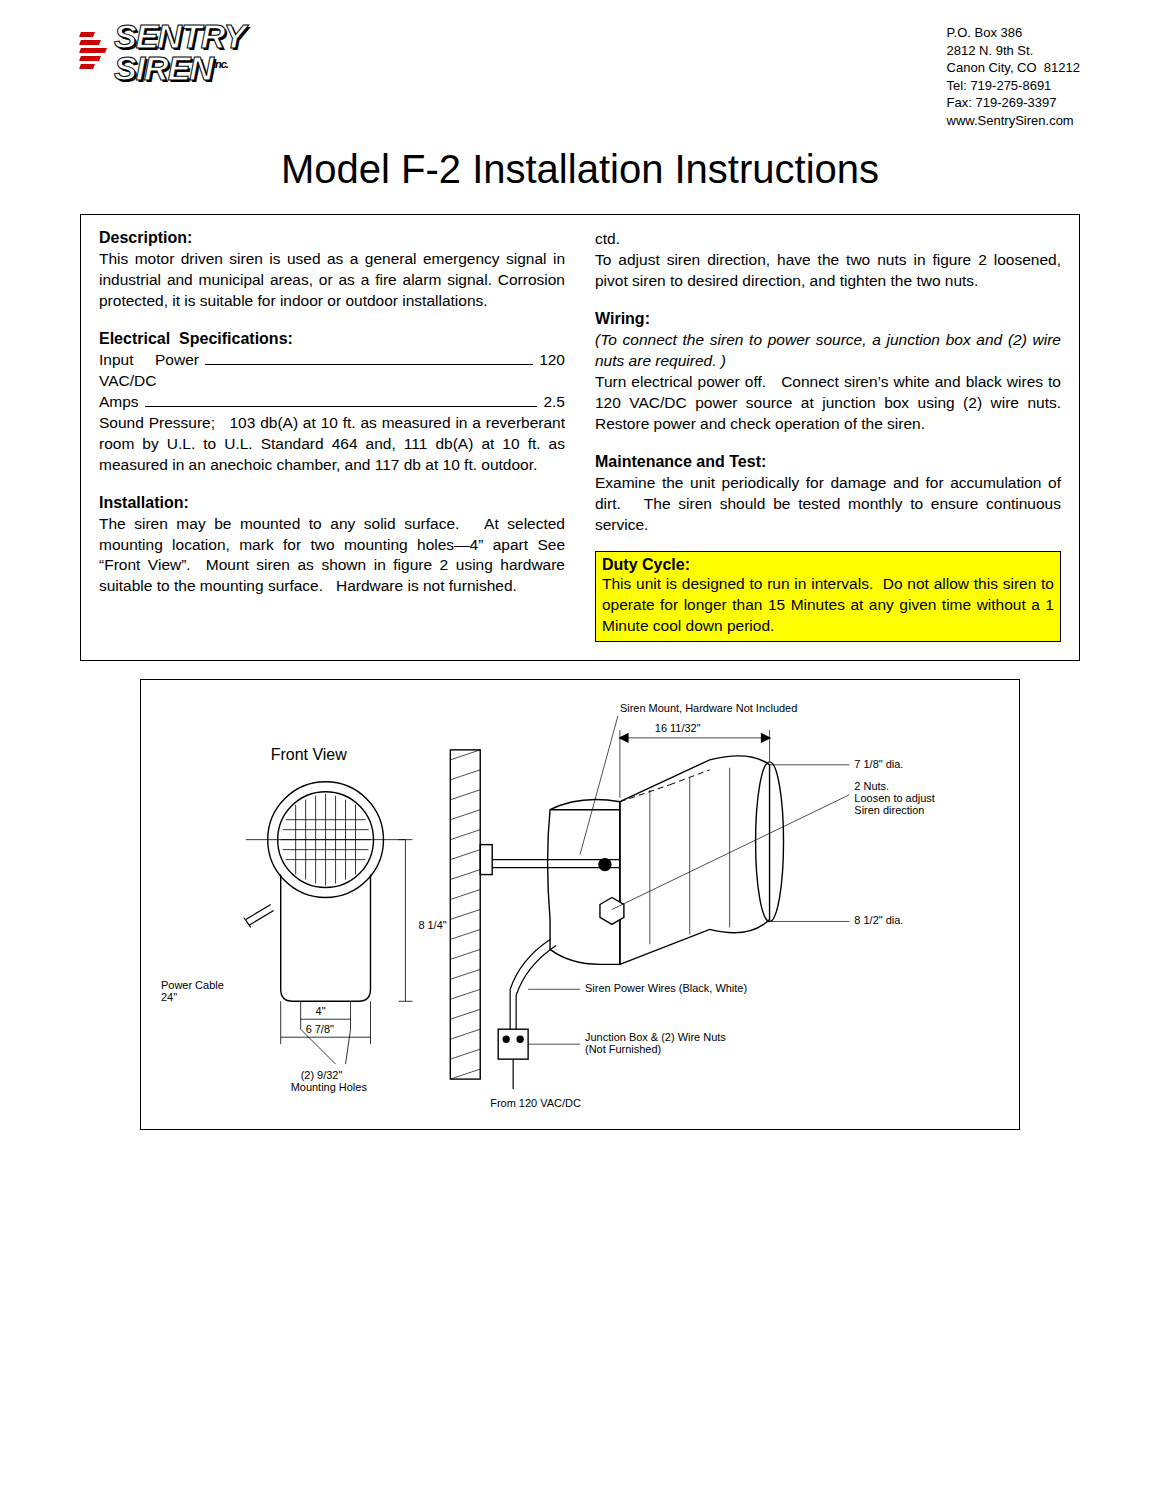SENTRY SIRENInc.
P.O. Box 386
2812 N. 9th St.
Canon City, CO 81212
Tel: 719-275-8691
Fax: 719-269-3397
www.SentrySiren.com
Model F-2 Installation Instructions
Description:
This motor driven siren is used as a general emergency signal in industrial and municipal areas, or as a fire alarm signal. Corrosion protected, it is suitable for indoor or outdoor installations.
Electrical Specifications:
Input Power 120
VAC/DC
Amps 2.5
Sound Pressure; 103 db(A) at 10 ft. as measured in a reverberant room by U.L. to U.L. Standard 464 and, 111 db(A) at 10 ft. as measured in an anechoic chamber, and 117 db at 10 ft. outdoor.
Installation:
The siren may be mounted to any solid surface. At selected mounting location, mark for two mounting holes—4” apart See “Front View”. Mount siren as shown in figure 2 using hardware suitable to the mounting surface. Hardware is not furnished.
ctd.
To adjust siren direction, have the two nuts in figure 2 loosened, pivot siren to desired direction, and tighten the two nuts.
Wiring:
(To connect the siren to power source, a junction box and (2) wire nuts are required. )
Turn electrical power off. Connect siren’s white and black wires to 120 VAC/DC power source at junction box using (2) wire nuts. Restore power and check operation of the siren.
Maintenance and Test:
Examine the unit periodically for damage and for accumulation of dirt. The siren should be tested monthly to ensure continuous service.
Duty Cycle:
This unit is designed to run in intervals. Do not allow this siren to operate for longer than 15 Minutes at any given time without a 1 Minute cool down period.
Front View 8 1/4" Power Cable 24" 4" 6 7/8" (2) 9/32" Mounting Holes 16 11/32" Siren Mount, Hardware Not Included 7 1/8" dia. 2 Nuts. Loosen to adjust Siren direction 8 1/2" dia. Siren Power Wires (Black, White) Junction Box & (2) Wire Nuts (Not Furnished) From 120 VAC/DC